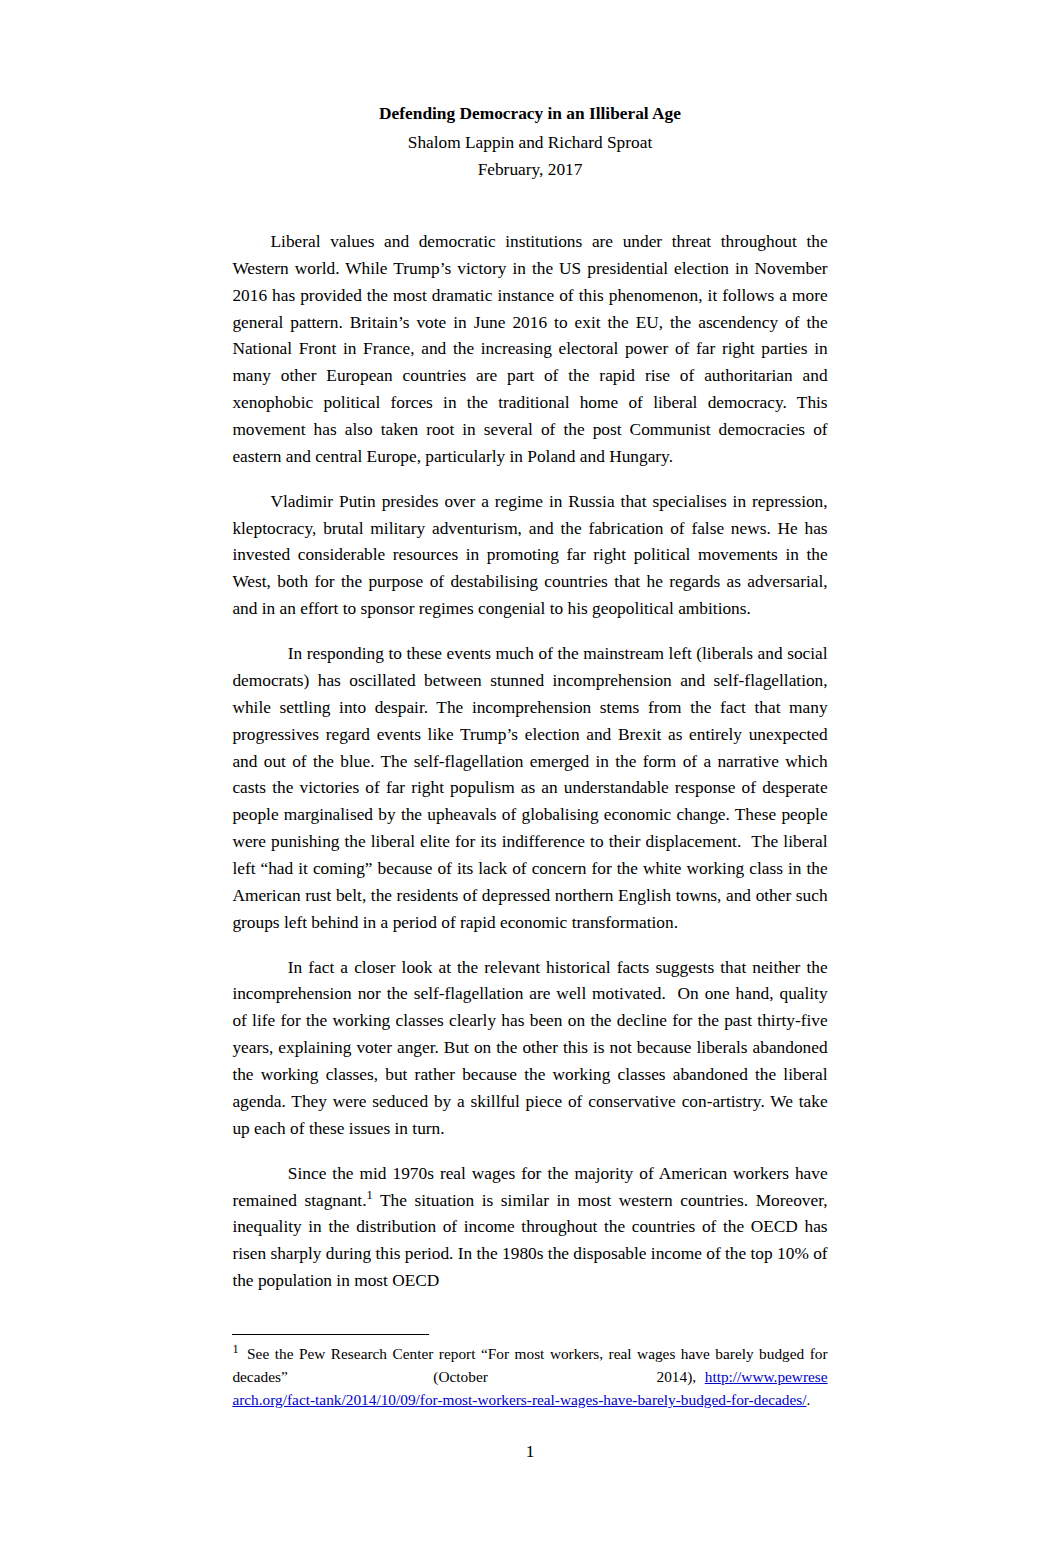Defending Democracy in an Illiberal Age
Shalom Lappin and Richard Sproat
February, 2017
Liberal values and democratic institutions are under threat throughout the Western world. While Trump’s victory in the US presidential election in November 2016 has provided the most dramatic instance of this phenomenon, it follows a more general pattern. Britain’s vote in June 2016 to exit the EU, the ascendency of the National Front in France, and the increasing electoral power of far right parties in many other European countries are part of the rapid rise of authoritarian and xenophobic political forces in the traditional home of liberal democracy. This movement has also taken root in several of the post Communist democracies of eastern and central Europe, particularly in Poland and Hungary.
Vladimir Putin presides over a regime in Russia that specialises in repression, kleptocracy, brutal military adventurism, and the fabrication of false news. He has invested considerable resources in promoting far right political movements in the West, both for the purpose of destabilising countries that he regards as adversarial, and in an effort to sponsor regimes congenial to his geopolitical ambitions.
In responding to these events much of the mainstream left (liberals and social democrats) has oscillated between stunned incomprehension and self-flagellation, while settling into despair. The incomprehension stems from the fact that many progressives regard events like Trump’s election and Brexit as entirely unexpected and out of the blue. The self-flagellation emerged in the form of a narrative which casts the victories of far right populism as an understandable response of desperate people marginalised by the upheavals of globalising economic change. These people were punishing the liberal elite for its indifference to their displacement. The liberal left “had it coming” because of its lack of concern for the white working class in the American rust belt, the residents of depressed northern English towns, and other such groups left behind in a period of rapid economic transformation.
In fact a closer look at the relevant historical facts suggests that neither the incomprehension nor the self-flagellation are well motivated. On one hand, quality of life for the working classes clearly has been on the decline for the past thirty-five years, explaining voter anger. But on the other this is not because liberals abandoned the working classes, but rather because the working classes abandoned the liberal agenda. They were seduced by a skillful piece of conservative con-artistry. We take up each of these issues in turn.
Since the mid 1970s real wages for the majority of American workers have remained stagnant.1 The situation is similar in most western countries. Moreover, inequality in the distribution of income throughout the countries of the OECD has risen sharply during this period. In the 1980s the disposable income of the top 10% of the population in most OECD
1 See the Pew Research Center report “For most workers, real wages have barely budged for decades” (October 2014), http://www.pewresearch.org/fact-tank/2014/10/09/for-most-workers-real-wages-have-barely-budged-for-decades/.
1